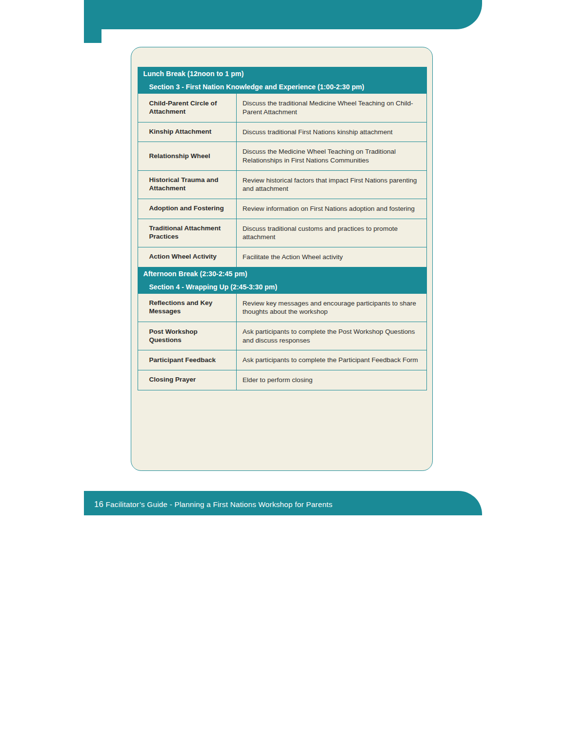| Lunch Break (12noon to 1 pm) |
| Section 3 - First Nation Knowledge and Experience (1:00-2:30 pm) |
| Child-Parent Circle of Attachment | Discuss the traditional Medicine Wheel Teaching on Child-Parent Attachment |
| Kinship Attachment | Discuss traditional First Nations kinship attachment |
| Relationship Wheel | Discuss the Medicine Wheel Teaching on Traditional Relationships in First Nations Communities |
| Historical Trauma and Attachment | Review historical factors that impact First Nations parenting and attachment |
| Adoption and Fostering | Review information on First Nations adoption and fostering |
| Traditional Attachment Practices | Discuss traditional customs and practices to promote attachment |
| Action Wheel Activity | Facilitate the Action Wheel activity |
| Afternoon Break (2:30-2:45 pm) |
| Section 4 - Wrapping Up (2:45-3:30 pm) |
| Reflections and Key Messages | Review key messages and encourage participants to share thoughts about the workshop |
| Post Workshop Questions | Ask participants to complete the Post Workshop Questions and discuss responses |
| Participant Feedback | Ask participants to complete the Participant Feedback Form |
| Closing Prayer | Elder to perform closing |
16 Facilitator’s Guide - Planning a First Nations Workshop for Parents